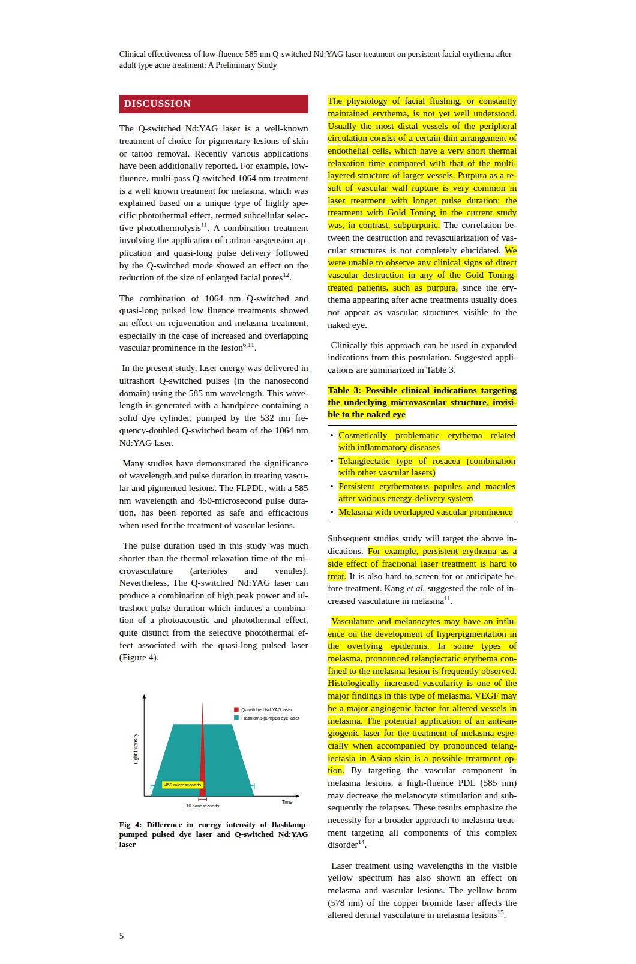Clinical effectiveness of low-fluence 585 nm Q-switched Nd:YAG laser treatment on persistent facial erythema after adult type acne treatment: A Preliminary Study
Discussion
The Q-switched Nd:YAG laser is a well-known treatment of choice for pigmentary lesions of skin or tattoo removal. Recently various applications have been additionally reported. For example, low-fluence, multi-pass Q-switched 1064 nm treatment is a well known treatment for melasma, which was explained based on a unique type of highly specific photothermal effect, termed subcellular selective photothermolysis11. A combination treatment involving the application of carbon suspension application and quasi-long pulse delivery followed by the Q-switched mode showed an effect on the reduction of the size of enlarged facial pores12.
The combination of 1064 nm Q-switched and quasi-long pulsed low fluence treatments showed an effect on rejuvenation and melasma treatment, especially in the case of increased and overlapping vascular prominence in the lesion6,11.
In the present study, laser energy was delivered in ultrashort Q-switched pulses (in the nanosecond domain) using the 585 nm wavelength. This wavelength is generated with a handpiece containing a solid dye cylinder, pumped by the 532 nm frequency-doubled Q-switched beam of the 1064 nm Nd:YAG laser.
Many studies have demonstrated the significance of wavelength and pulse duration in treating vascular and pigmented lesions. The FLPDL, with a 585 nm wavelength and 450-microsecond pulse duration, has been reported as safe and efficacious when used for the treatment of vascular lesions.
The pulse duration used in this study was much shorter than the thermal relaxation time of the microvasculature (arterioles and venules). Nevertheless, The Q-switched Nd:YAG laser can produce a combination of high peak power and ultrashort pulse duration which induces a combination of a photoacoustic and photothermal effect, quite distinct from the selective photothermal effect associated with the quasi-long pulsed laser (Figure 4).
Light Intensity Time 450 microseconds 10 nanoseconds Q-switched Nd:YAG laser Flashlamp-pumped dye laser
Fig 4: Difference in energy intensity of flashlamp-pumped pulsed dye laser and Q-switched Nd:YAG laser
The physiology of facial flushing, or constantly maintained erythema, is not yet well understood. Usually the most distal vessels of the peripheral circulation consist of a certain thin arrangement of endothelial cells, which have a very short thermal relaxation time compared with that of the multi-layered structure of larger vessels. Purpura as a result of vascular wall rupture is very common in laser treatment with longer pulse duration: the treatment with Gold Toning in the current study was, in contrast, subpurpuric. The correlation between the destruction and revascularization of vascular structures is not completely elucidated. We were unable to observe any clinical signs of direct vascular destruction in any of the Gold Toning-treated patients, such as purpura, since the erythema appearing after acne treatments usually does not appear as vascular structures visible to the naked eye.
Clinically this approach can be used in expanded indications from this postulation. Suggested applications are summarized in Table 3.
Table 3: Possible clinical indications targeting the underlying microvascular structure, invisible to the naked eye
| Cosmetically problematic erythema related with inflammatory diseases Telangiectatic type of rosacea (combination with other vascular lasers) Persistent erythematous papules and macules after various energy-delivery system Melasma with overlapped vascular prominence |
Subsequent studies study will target the above indications. For example, persistent erythema as a side effect of fractional laser treatment is hard to treat. It is also hard to screen for or anticipate before treatment. Kang et al. suggested the role of increased vasculature in melasma11.
Vasculature and melanocytes may have an influence on the development of hyperpigmentation in the overlying epidermis. In some types of melasma, pronounced telangiectatic erythema confined to the melasma lesion is frequently observed. Histologically increased vascularity is one of the major findings in this type of melasma. VEGF may be a major angiogenic factor for altered vessels in melasma. The potential application of an anti-angiogenic laser for the treatment of melasma especially when accompanied by pronounced telangiectasia in Asian skin is a possible treatment option. By targeting the vascular component in melasma lesions, a high-fluence PDL (585 nm) may decrease the melanocyte stimulation and subsequently the relapses. These results emphasize the necessity for a broader approach to melasma treatment targeting all components of this complex disorder14.
Laser treatment using wavelengths in the visible yellow spectrum has also shown an effect on melasma and vascular lesions. The yellow beam (578 nm) of the copper bromide laser affects the altered dermal vasculature in melasma lesions15.
5